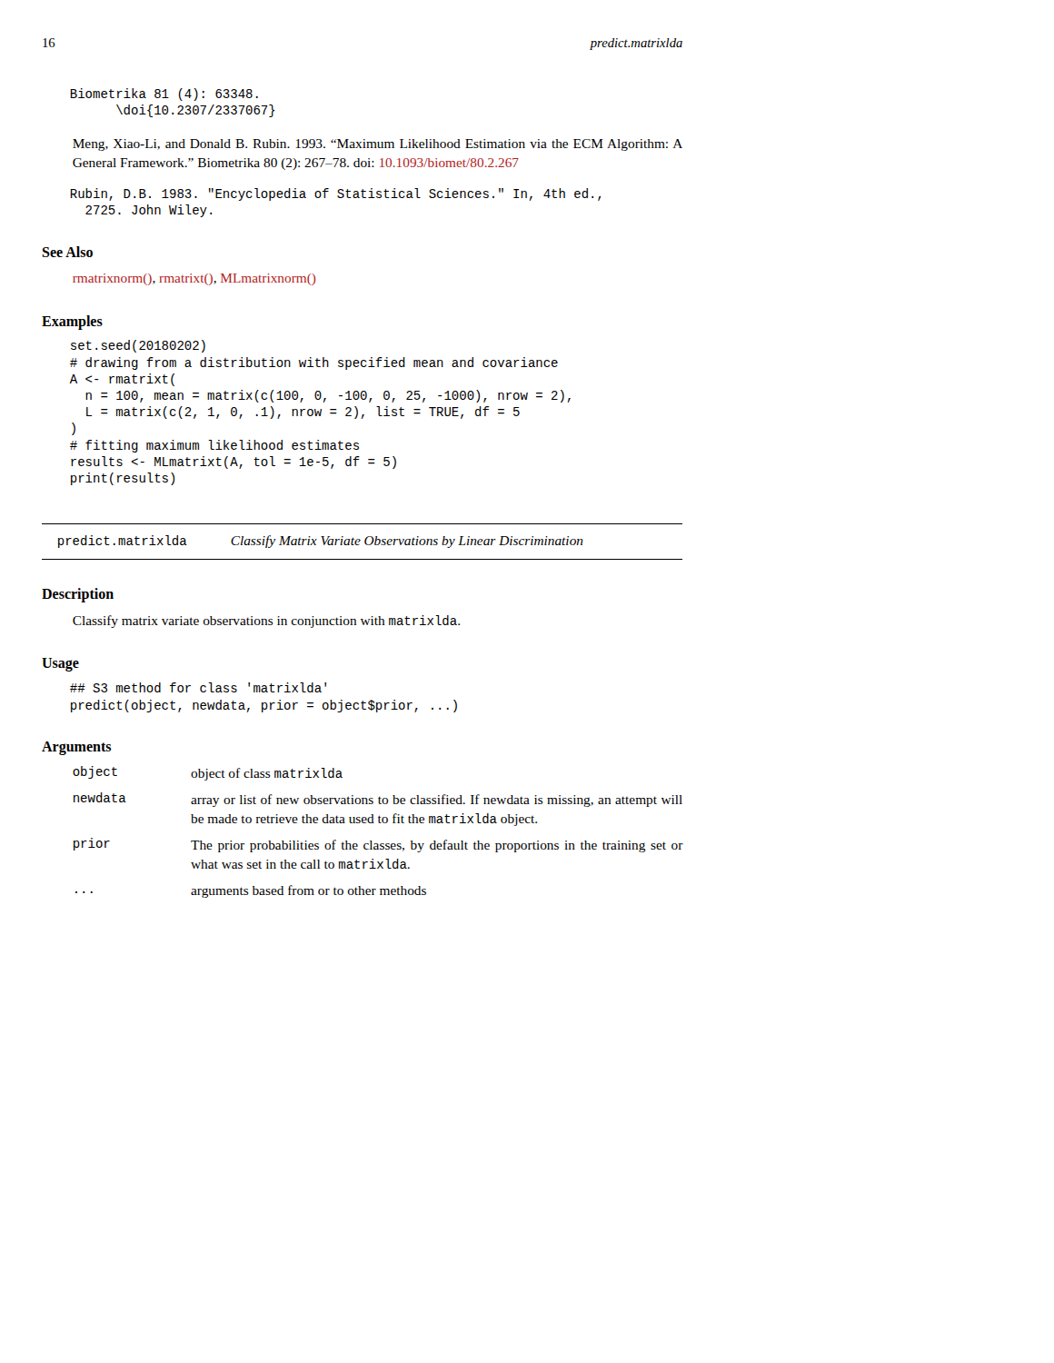16 predict.matrixlda
Biometrika 81 (4): 63348.
      \doi{10.2307/2337067}
Meng, Xiao-Li, and Donald B. Rubin. 1993. “Maximum Likelihood Estimation via the ECM Algorithm: A General Framework.” Biometrika 80 (2): 267–78. doi: 10.1093/biomet/80.2.267
Rubin, D.B. 1983. "Encyclopedia of Statistical Sciences." In, 4th ed.,
  2725. John Wiley.
See Also
rmatrixnorm(), rmatrixt(), MLmatrixnorm()
Examples
set.seed(20180202)
# drawing from a distribution with specified mean and covariance
A <- rmatrixt(
  n = 100, mean = matrix(c(100, 0, -100, 0, 25, -1000), nrow = 2),
  L = matrix(c(2, 1, 0, .1), nrow = 2), list = TRUE, df = 5
)
# fitting maximum likelihood estimates
results <- MLmatrixt(A, tol = 1e-5, df = 5)
print(results)
predict.matrixlda Classify Matrix Variate Observations by Linear Discrimination
Description
Classify matrix variate observations in conjunction with matrixlda.
Usage
## S3 method for class 'matrixlda'
predict(object, newdata, prior = object$prior, ...)
Arguments
object
object of class matrixlda
newdata
array or list of new observations to be classified. If newdata is missing, an attempt will be made to retrieve the data used to fit the matrixlda object.
prior
The prior probabilities of the classes, by default the proportions in the training set or what was set in the call to matrixlda.
...
arguments based from or to other methods